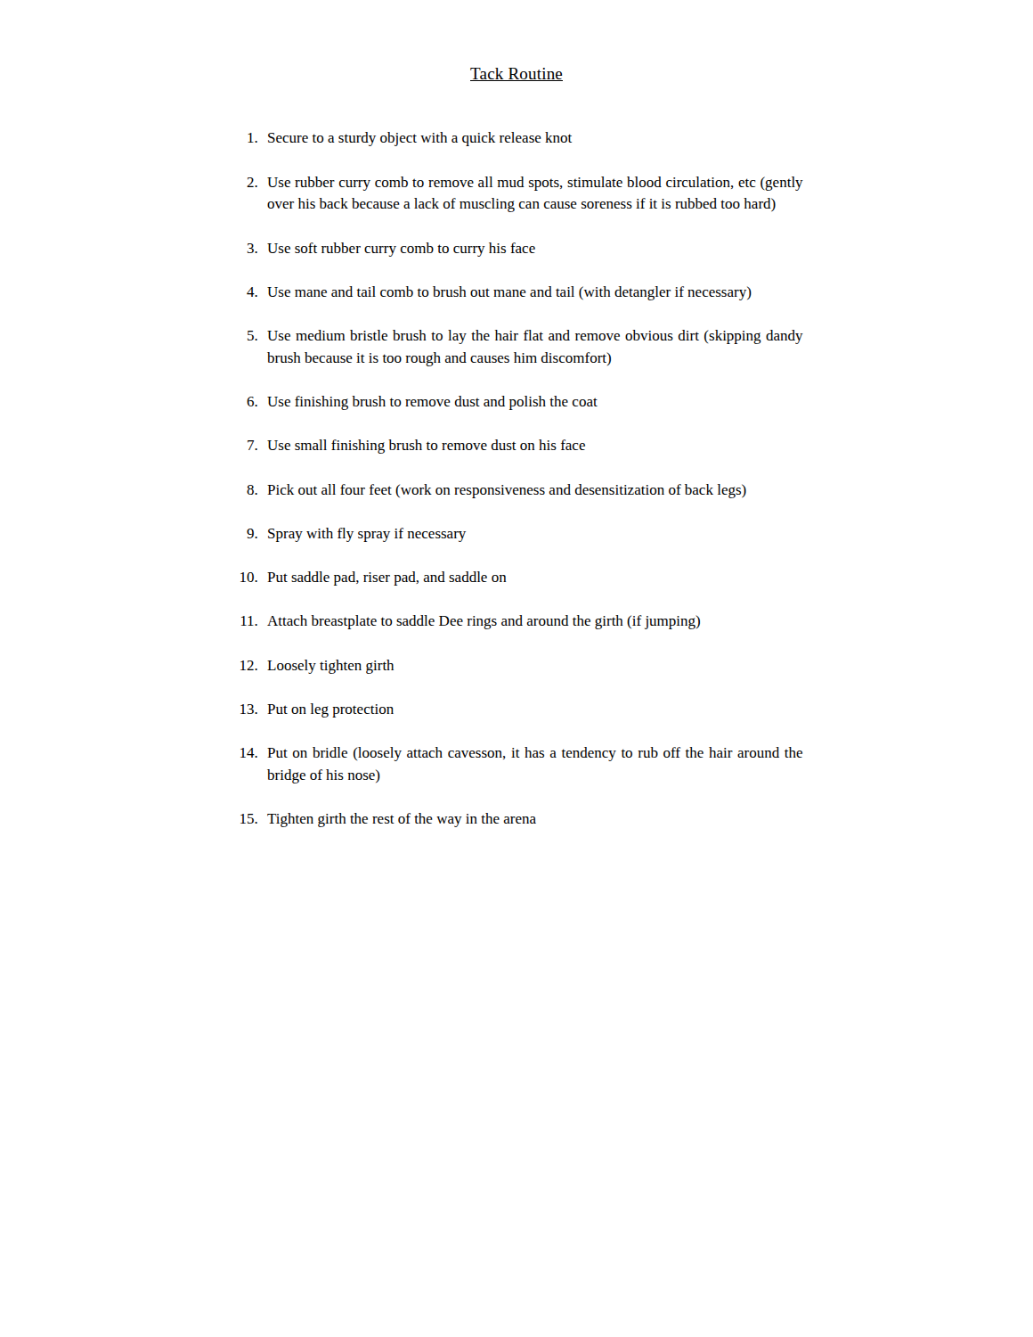Tack Routine
Secure to a sturdy object with a quick release knot
Use rubber curry comb to remove all mud spots, stimulate blood circulation, etc (gently over his back because a lack of muscling can cause soreness if it is rubbed too hard)
Use soft rubber curry comb to curry his face
Use mane and tail comb to brush out mane and tail (with detangler if necessary)
Use medium bristle brush to lay the hair flat and remove obvious dirt (skipping dandy brush because it is too rough and causes him discomfort)
Use finishing brush to remove dust and polish the coat
Use small finishing brush to remove dust on his face
Pick out all four feet (work on responsiveness and desensitization of back legs)
Spray with fly spray if necessary
Put saddle pad, riser pad, and saddle on
Attach breastplate to saddle Dee rings and around the girth (if jumping)
Loosely tighten girth
Put on leg protection
Put on bridle (loosely attach cavesson, it has a tendency to rub off the hair around the bridge of his nose)
Tighten girth the rest of the way in the arena